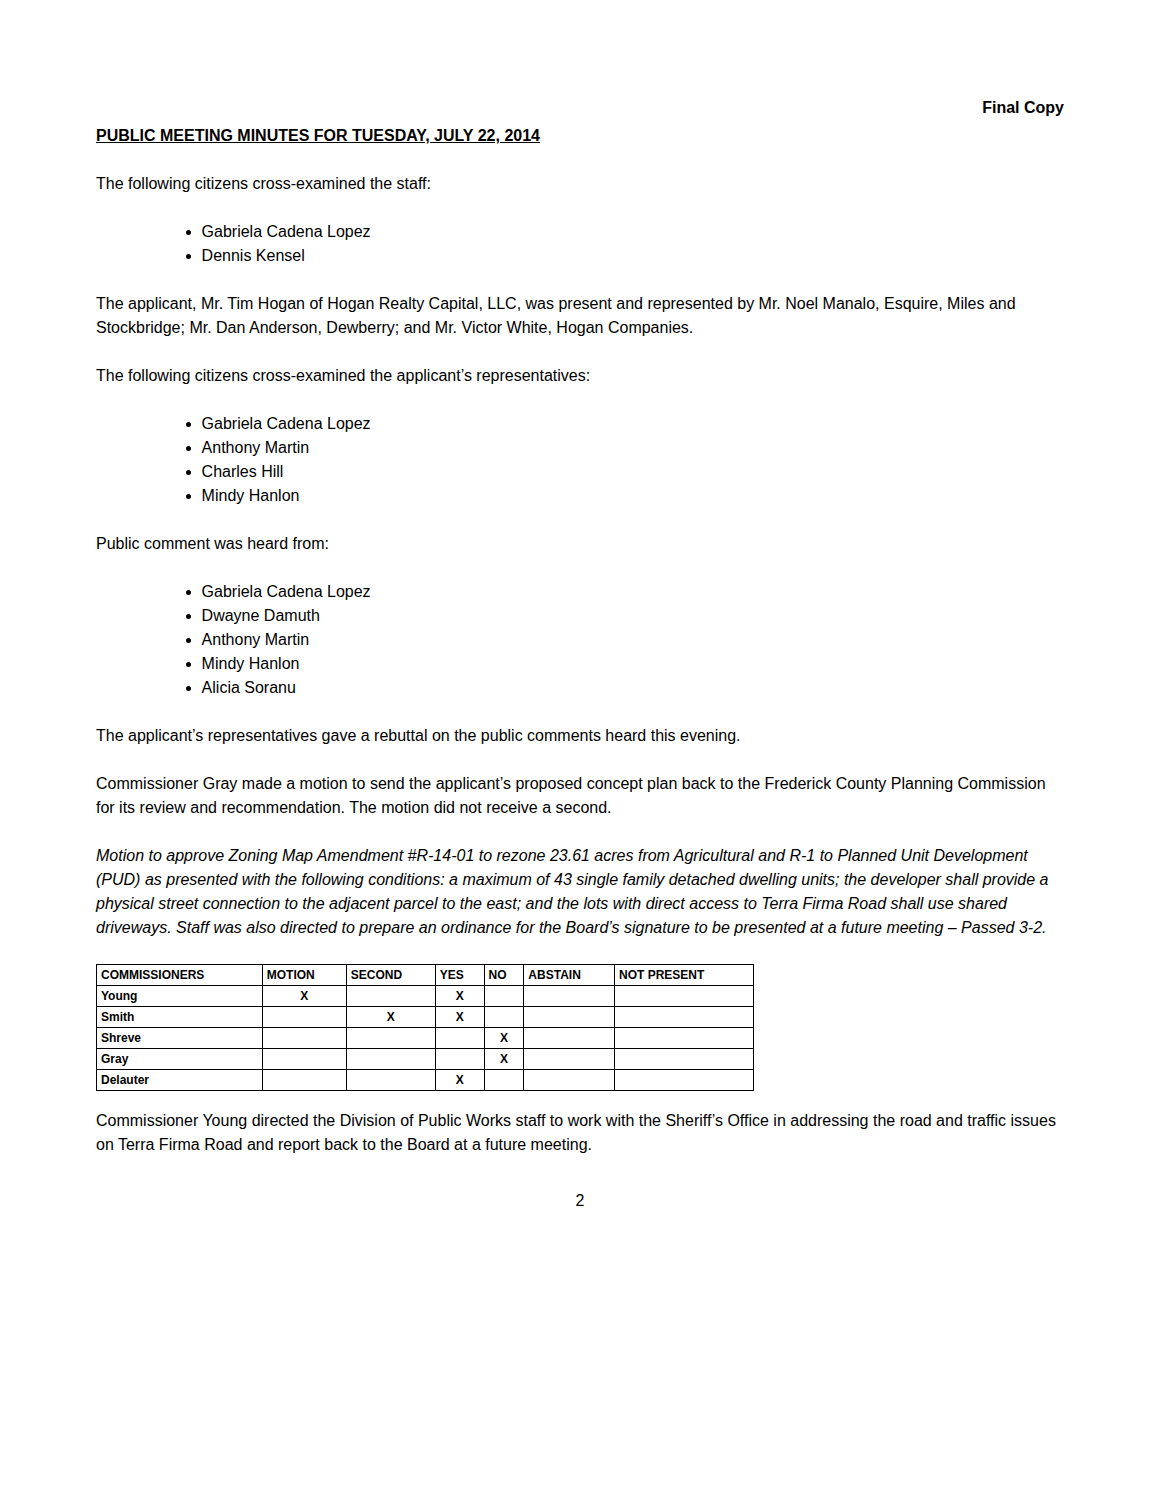Final Copy
PUBLIC MEETING MINUTES FOR TUESDAY, JULY 22, 2014
The following citizens cross-examined the staff:
Gabriela Cadena Lopez
Dennis Kensel
The applicant, Mr. Tim Hogan of Hogan Realty Capital, LLC, was present and represented by Mr. Noel Manalo, Esquire, Miles and Stockbridge; Mr. Dan Anderson, Dewberry; and Mr. Victor White, Hogan Companies.
The following citizens cross-examined the applicant’s representatives:
Gabriela Cadena Lopez
Anthony Martin
Charles Hill
Mindy Hanlon
Public comment was heard from:
Gabriela Cadena Lopez
Dwayne Damuth
Anthony Martin
Mindy Hanlon
Alicia Soranu
The applicant’s representatives gave a rebuttal on the public comments heard this evening.
Commissioner Gray made a motion to send the applicant’s proposed concept plan back to the Frederick County Planning Commission for its review and recommendation. The motion did not receive a second.
Motion to approve Zoning Map Amendment #R-14-01 to rezone 23.61 acres from Agricultural and R-1 to Planned Unit Development (PUD) as presented with the following conditions: a maximum of 43 single family detached dwelling units; the developer shall provide a physical street connection to the adjacent parcel to the east; and the lots with direct access to Terra Firma Road shall use shared driveways. Staff was also directed to prepare an ordinance for the Board’s signature to be presented at a future meeting – Passed 3-2.
| COMMISSIONERS | MOTION | SECOND | YES | NO | ABSTAIN | NOT PRESENT |
| --- | --- | --- | --- | --- | --- | --- |
| Young | X | | X | | | |
| Smith | | X | X | | | |
| Shreve | | | | X | | |
| Gray | | | | X | | |
| Delauter | | | X | | | |
Commissioner Young directed the Division of Public Works staff to work with the Sheriff’s Office in addressing the road and traffic issues on Terra Firma Road and report back to the Board at a future meeting.
2